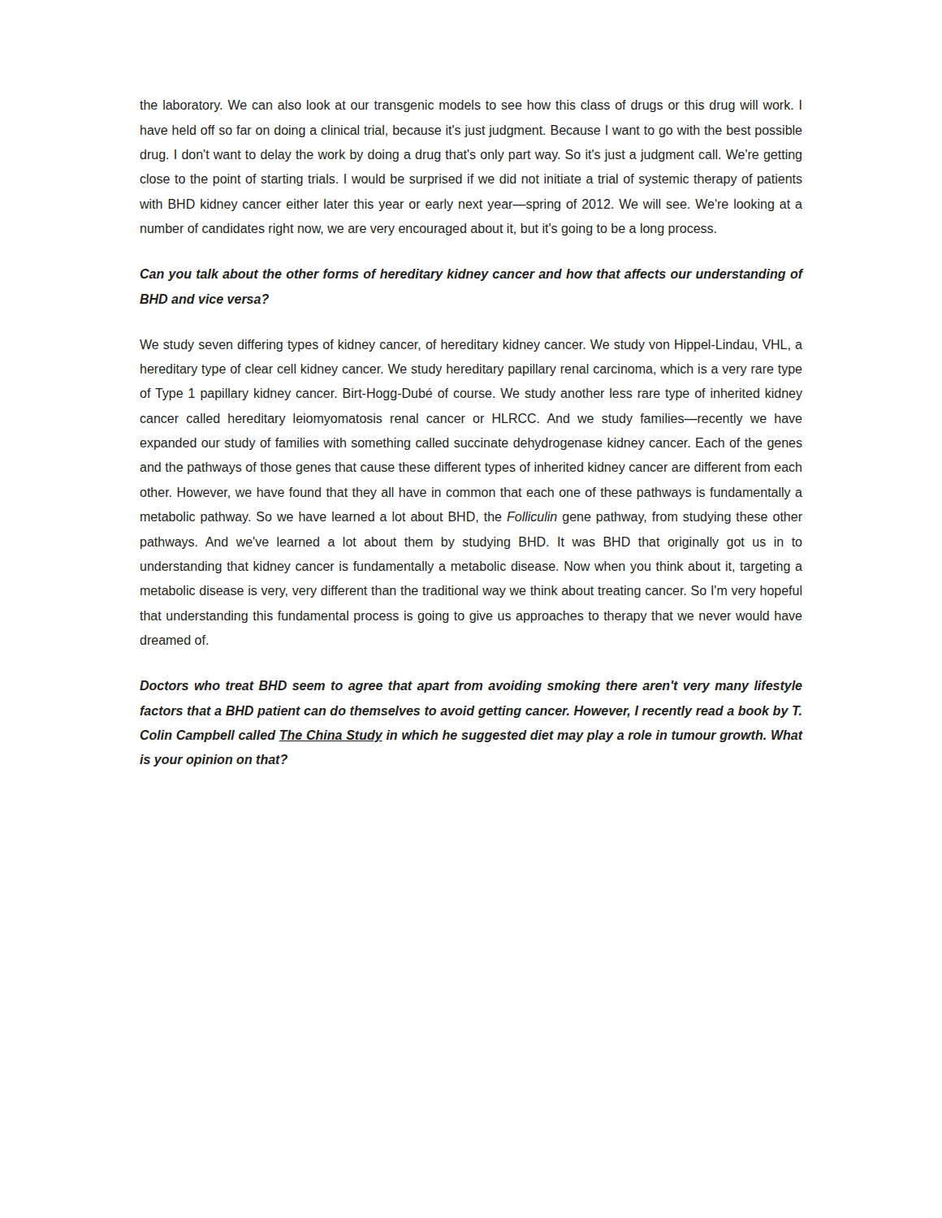the laboratory. We can also look at our transgenic models to see how this class of drugs or this drug will work. I have held off so far on doing a clinical trial, because it's just judgment. Because I want to go with the best possible drug. I don't want to delay the work by doing a drug that's only part way. So it's just a judgment call. We're getting close to the point of starting trials. I would be surprised if we did not initiate a trial of systemic therapy of patients with BHD kidney cancer either later this year or early next year—spring of 2012. We will see. We're looking at a number of candidates right now, we are very encouraged about it, but it's going to be a long process.
Can you talk about the other forms of hereditary kidney cancer and how that affects our understanding of BHD and vice versa?
We study seven differing types of kidney cancer, of hereditary kidney cancer. We study von Hippel-Lindau, VHL, a hereditary type of clear cell kidney cancer. We study hereditary papillary renal carcinoma, which is a very rare type of Type 1 papillary kidney cancer. Birt-Hogg-Dubé of course. We study another less rare type of inherited kidney cancer called hereditary leiomyomatosis renal cancer or HLRCC. And we study families—recently we have expanded our study of families with something called succinate dehydrogenase kidney cancer. Each of the genes and the pathways of those genes that cause these different types of inherited kidney cancer are different from each other. However, we have found that they all have in common that each one of these pathways is fundamentally a metabolic pathway. So we have learned a lot about BHD, the Folliculin gene pathway, from studying these other pathways. And we've learned a lot about them by studying BHD. It was BHD that originally got us in to understanding that kidney cancer is fundamentally a metabolic disease. Now when you think about it, targeting a metabolic disease is very, very different than the traditional way we think about treating cancer. So I'm very hopeful that understanding this fundamental process is going to give us approaches to therapy that we never would have dreamed of.
Doctors who treat BHD seem to agree that apart from avoiding smoking there aren't very many lifestyle factors that a BHD patient can do themselves to avoid getting cancer. However, I recently read a book by T. Colin Campbell called The China Study in which he suggested diet may play a role in tumour growth. What is your opinion on that?